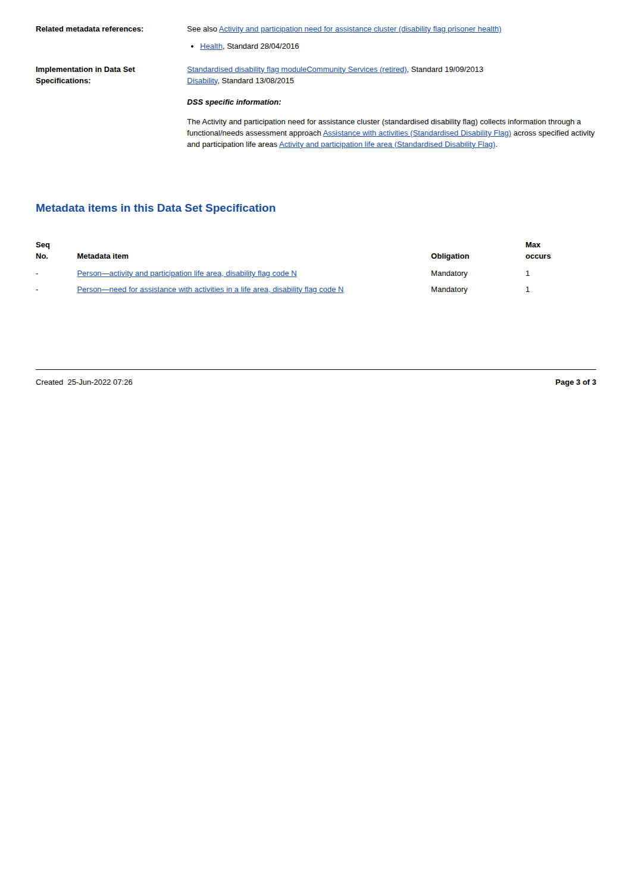| Related metadata references: | See also Activity and participation need for assistance cluster (disability flag prisoner health) Health , Standard 28/04/2016 |
| Implementation in Data Set Specifications: | Standardised disability flag module Community Services (retired) , Standard 19/09/2013 Disability , Standard 13/08/2015 DSS specific information: The Activity and participation need for assistance cluster (standardised disability flag) collects information through a functional/needs assessment approach Assistance with activities (Standardised Disability Flag) across specified activity and participation life areas Activity and participation life area (Standardised Disability Flag) . |
Metadata items in this Data Set Specification
| Seq No. | Metadata item | Obligation | Max occurs |
| --- | --- | --- | --- |
| - | Person—activity and participation life area, disability flag code N | Mandatory | 1 |
| - | Person—need for assistance with activities in a life area, disability flag code N | Mandatory | 1 |
Created 25-Jun-2022 07:26 Page 3 of 3